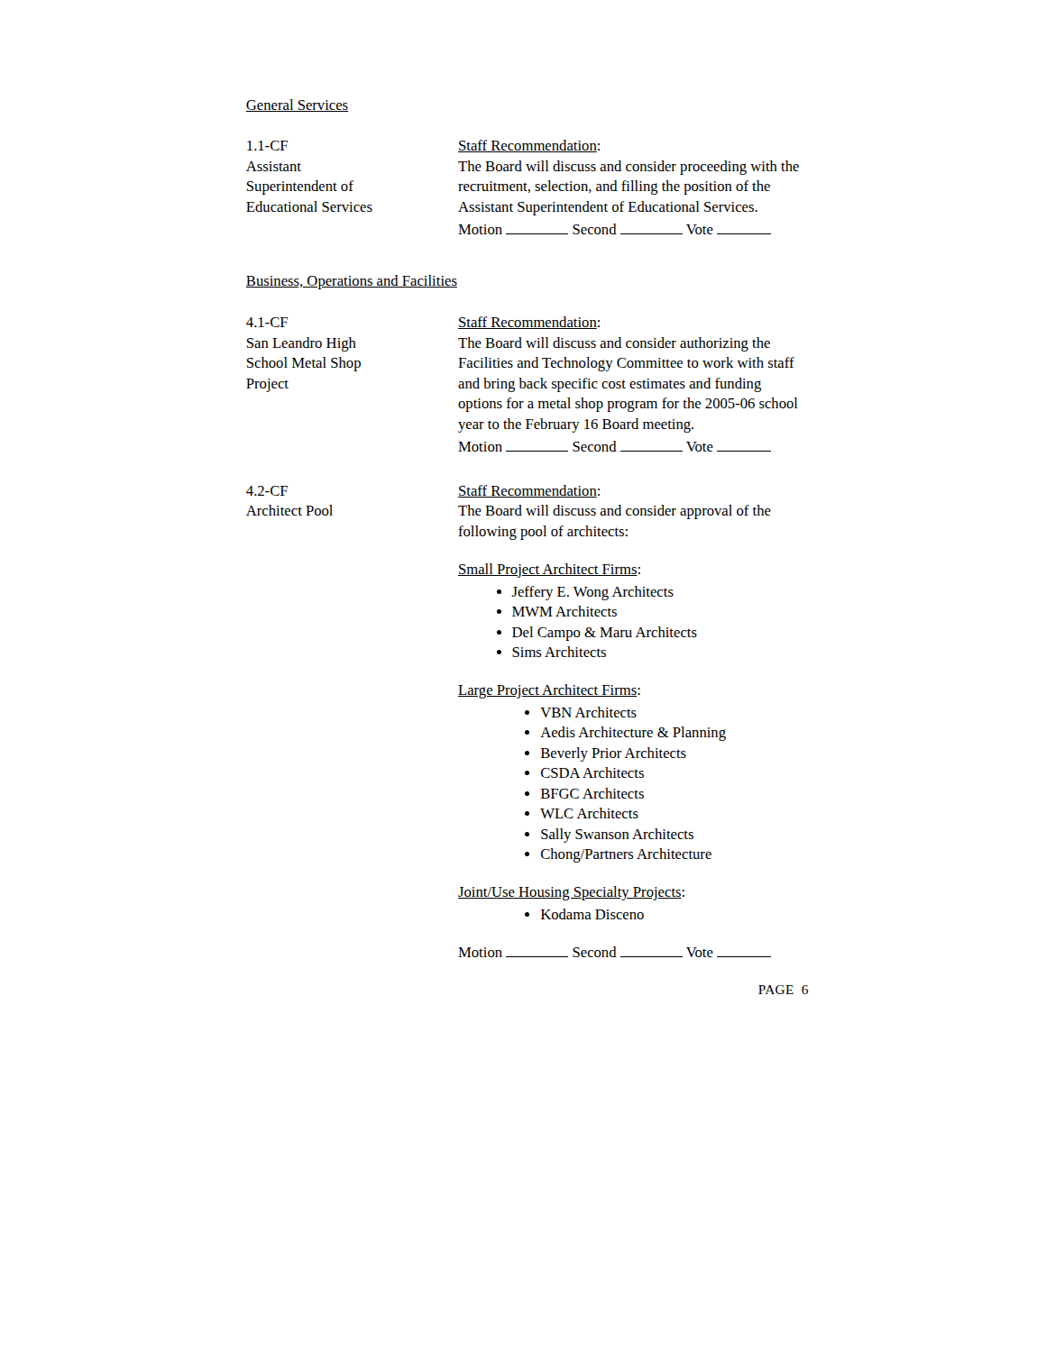General Services
| 1.1-CF Assistant Superintendent of Educational Services | Staff Recommendation : The Board will discuss and consider proceeding with the recruitment, selection, and filling the position of the Assistant Superintendent of Educational Services. Motion Second Vote |
Business, Operations and Facilities
| 4.1-CF San Leandro High School Metal Shop Project | Staff Recommendation : The Board will discuss and consider authorizing the Facilities and Technology Committee to work with staff and bring back specific cost estimates and funding options for a metal shop program for the 2005-06 school year to the February 16 Board meeting. Motion Second Vote |
| 4.2-CF Architect Pool | Staff Recommendation : The Board will discuss and consider approval of the following pool of architects: Small Project Architect Firms : Jeffery E. Wong Architects MWM Architects Del Campo & Maru Architects Sims Architects Large Project Architect Firms : VBN Architects Aedis Architecture & Planning Beverly Prior Architects CSDA Architects BFGC Architects WLC Architects Sally Swanson Architects Chong/Partners Architecture Joint/Use Housing Specialty Projects : Kodama Disceno Motion Second Vote |
PAGE 6